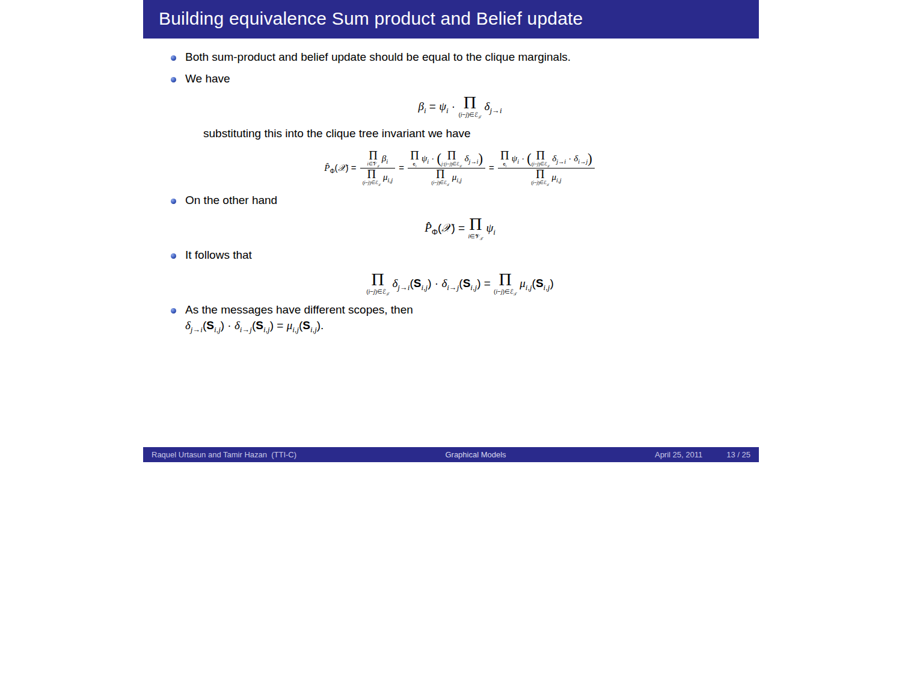Building equivalence Sum product and Belief update
Both sum-product and belief update should be equal to the clique marginals.
We have
βi = ψi · Π(i−j)∈ℰ𝒯 δj→i
substituting this into the clique tree invariant we have
P̂Φ(𝒳) = Πi∈𝒱𝒯 βi Π(i−j)∈ℰ𝒯 μi,j = Πci ψi · (Πj:(i−j)∈ℰ𝒯 δj→i) Π(i−j)∈ℰ𝒯 μi,j = Πci ψi · (Π(i−j)∈ℰ𝒯 δj→i · δi→j) Π(i−j)∈ℰ𝒯 μi,j
On the other hand
P̂Φ(𝒳) = Πi∈𝒱𝒯 ψi
It follows that
Π(i−j)∈ℰ𝒯 δj→i(Si,j) · δi→j(Si,j) = Π(i−j)∈ℰ𝒯 μi,j(Si,j)
As the messages have different scopes, then
δj→i(Si,j) · δi→j(Si,j) = μi,j(Si,j).
Raquel Urtasun and Tamir Hazan (TTI-C)
Graphical Models
April 25, 201113 / 25